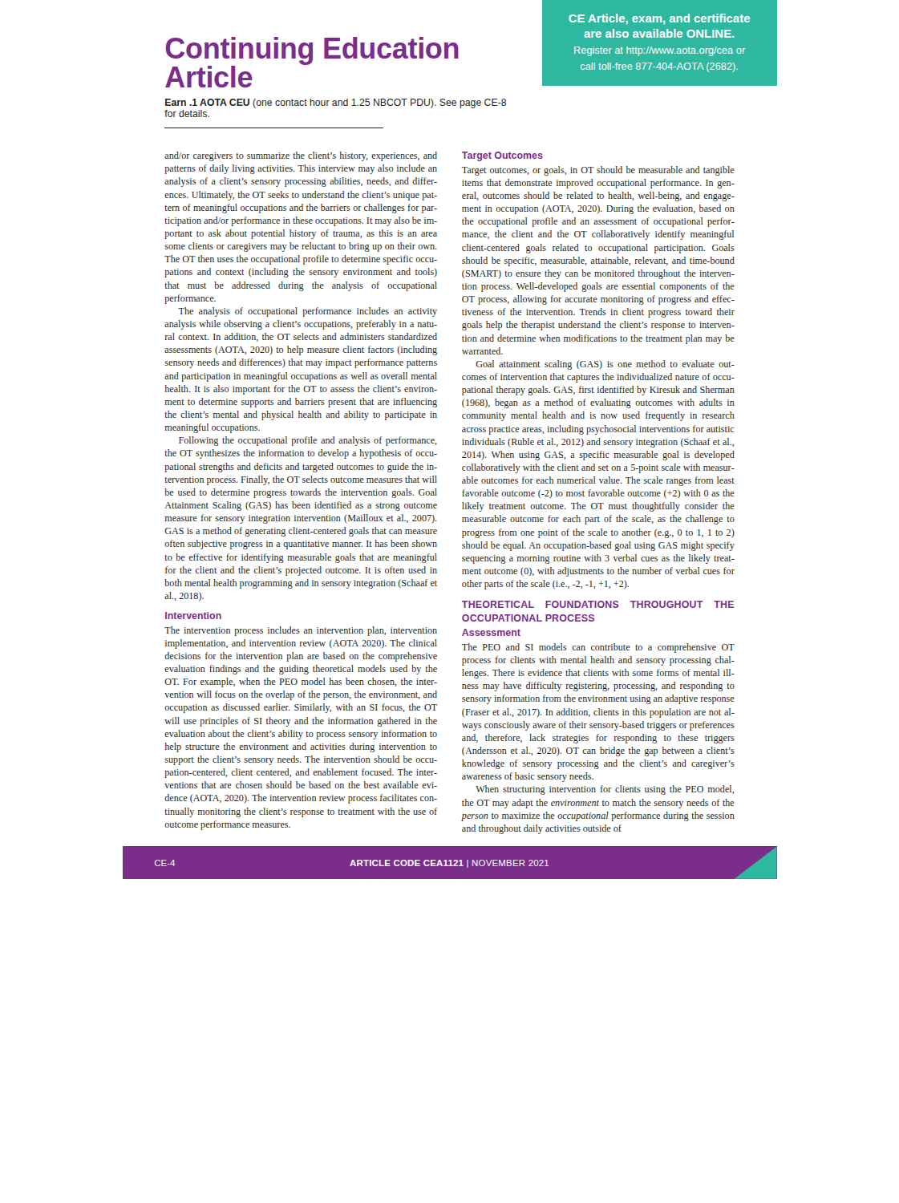Continuing Education Article
Earn .1 AOTA CEU (one contact hour and 1.25 NBCOT PDU). See page CE-8 for details.
CE Article, exam, and certificate are also available ONLINE. Register at http://www.aota.org/cea or call toll-free 877-404-AOTA (2682).
and/or caregivers to summarize the client’s history, experiences, and patterns of daily living activities. This interview may also include an analysis of a client’s sensory processing abilities, needs, and differences. Ultimately, the OT seeks to understand the client’s unique pattern of meaningful occupations and the barriers or challenges for participation and/or performance in these occupations. It may also be important to ask about potential history of trauma, as this is an area some clients or caregivers may be reluctant to bring up on their own. The OT then uses the occupational profile to determine specific occupations and context (including the sensory environment and tools) that must be addressed during the analysis of occupational performance.
The analysis of occupational performance includes an activity analysis while observing a client’s occupations, preferably in a natural context. In addition, the OT selects and administers standardized assessments (AOTA, 2020) to help measure client factors (including sensory needs and differences) that may impact performance patterns and participation in meaningful occupations as well as overall mental health. It is also important for the OT to assess the client’s environment to determine supports and barriers present that are influencing the client’s mental and physical health and ability to participate in meaningful occupations.
Following the occupational profile and analysis of performance, the OT synthesizes the information to develop a hypothesis of occupational strengths and deficits and targeted outcomes to guide the intervention process. Finally, the OT selects outcome measures that will be used to determine progress towards the intervention goals. Goal Attainment Scaling (GAS) has been identified as a strong outcome measure for sensory integration intervention (Mailloux et al., 2007). GAS is a method of generating client-centered goals that can measure often subjective progress in a quantitative manner. It has been shown to be effective for identifying measurable goals that are meaningful for the client and the client’s projected outcome. It is often used in both mental health programming and in sensory integration (Schaaf et al., 2018).
Intervention
The intervention process includes an intervention plan, intervention implementation, and intervention review (AOTA 2020). The clinical decisions for the intervention plan are based on the comprehensive evaluation findings and the guiding theoretical models used by the OT. For example, when the PEO model has been chosen, the intervention will focus on the overlap of the person, the environment, and occupation as discussed earlier. Similarly, with an SI focus, the OT will use principles of SI theory and the information gathered in the evaluation about the client’s ability to process sensory information to help structure the environment and activities during intervention to support the client’s sensory needs. The intervention should be occupation-centered, client centered, and enablement focused. The interventions that are chosen should be based on the best available evidence (AOTA, 2020). The intervention review process facilitates continually monitoring the client’s response to treatment with the use of outcome performance measures.
Target Outcomes
Target outcomes, or goals, in OT should be measurable and tangible items that demonstrate improved occupational performance. In general, outcomes should be related to health, well-being, and engagement in occupation (AOTA, 2020). During the evaluation, based on the occupational profile and an assessment of occupational performance, the client and the OT collaboratively identify meaningful client-centered goals related to occupational participation. Goals should be specific, measurable, attainable, relevant, and time-bound (SMART) to ensure they can be monitored throughout the intervention process. Well-developed goals are essential components of the OT process, allowing for accurate monitoring of progress and effectiveness of the intervention. Trends in client progress toward their goals help the therapist understand the client’s response to intervention and determine when modifications to the treatment plan may be warranted.
Goal attainment scaling (GAS) is one method to evaluate outcomes of intervention that captures the individualized nature of occupational therapy goals. GAS, first identified by Kiresuk and Sherman (1968), began as a method of evaluating outcomes with adults in community mental health and is now used frequently in research across practice areas, including psychosocial interventions for autistic individuals (Ruble et al., 2012) and sensory integration (Schaaf et al., 2014). When using GAS, a specific measurable goal is developed collaboratively with the client and set on a 5-point scale with measurable outcomes for each numerical value. The scale ranges from least favorable outcome (-2) to most favorable outcome (+2) with 0 as the likely treatment outcome. The OT must thoughtfully consider the measurable outcome for each part of the scale, as the challenge to progress from one point of the scale to another (e.g., 0 to 1, 1 to 2) should be equal. An occupation-based goal using GAS might specify sequencing a morning routine with 3 verbal cues as the likely treatment outcome (0), with adjustments to the number of verbal cues for other parts of the scale (i.e., -2, -1, +1, +2).
Theoretical Foundations Throughout the Occupational Process
Assessment
The PEO and SI models can contribute to a comprehensive OT process for clients with mental health and sensory processing challenges. There is evidence that clients with some forms of mental illness may have difficulty registering, processing, and responding to sensory information from the environment using an adaptive response (Fraser et al., 2017). In addition, clients in this population are not always consciously aware of their sensory-based triggers or preferences and, therefore, lack strategies for responding to these triggers (Andersson et al., 2020). OT can bridge the gap between a client’s knowledge of sensory processing and the client’s and caregiver’s awareness of basic sensory needs.
When structuring intervention for clients using the PEO model, the OT may adapt the environment to match the sensory needs of the person to maximize the occupational performance during the session and throughout daily activities outside of
CE-4
ARTICLE CODE CEA1121 | NOVEMBER 2021